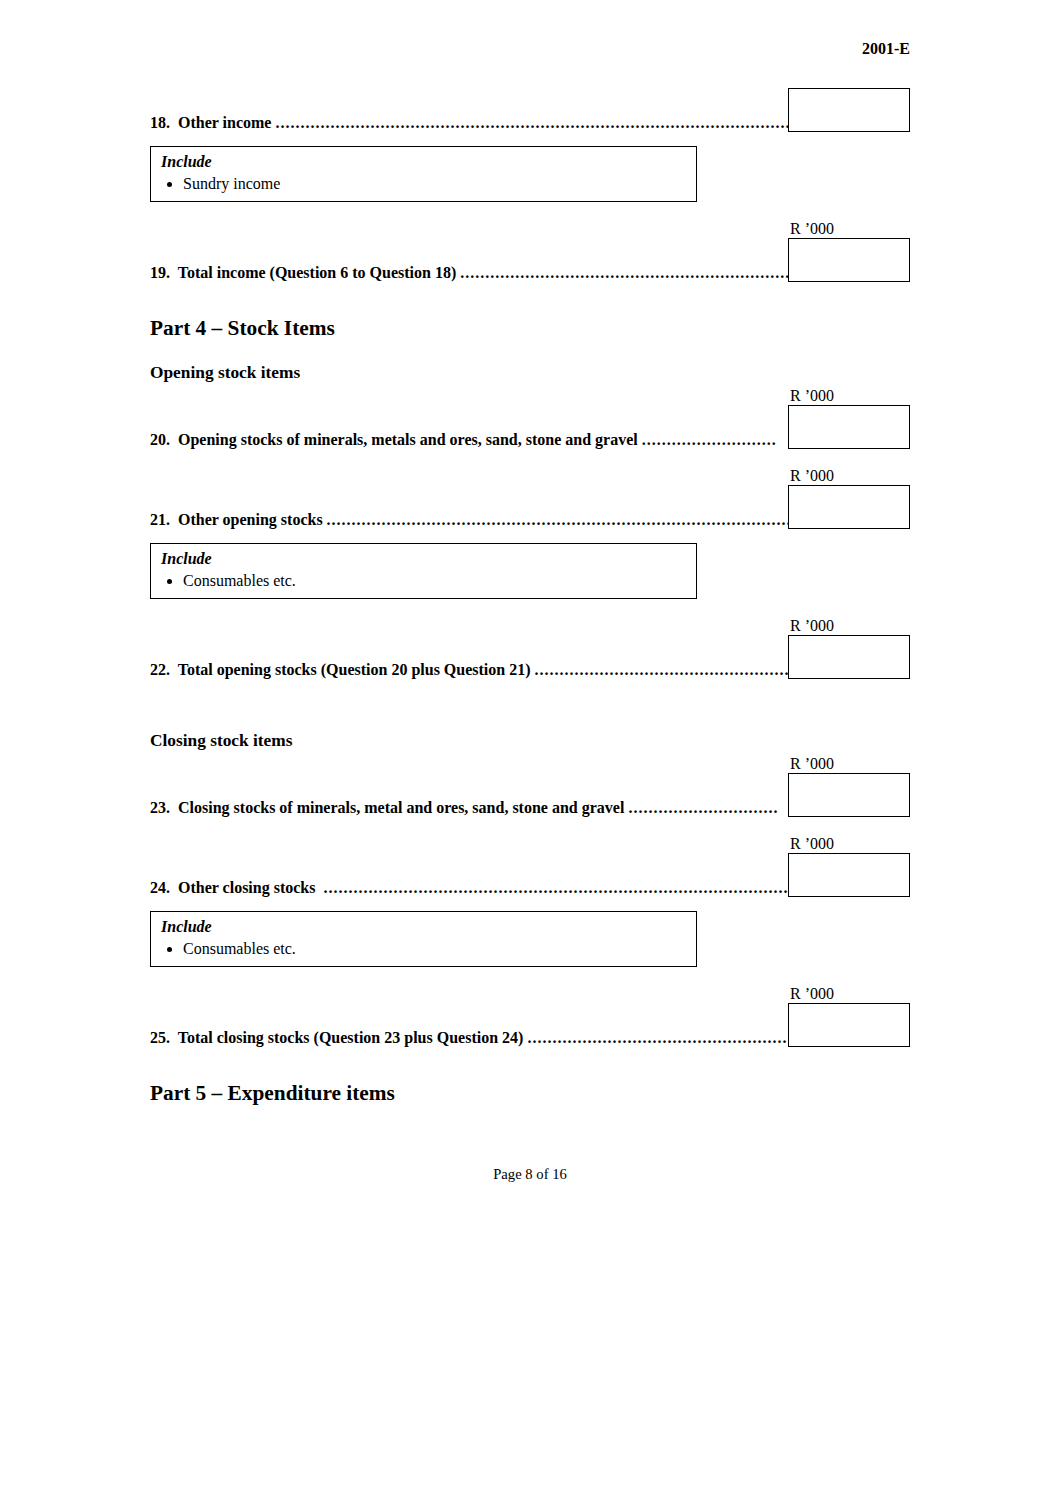2001-E
18. Other income .....................................................................................................................
Include
Sundry income
R ’000
19. Total income (Question 6 to Question 18) .......................................................................
Part 4 – Stock Items
Opening stock items
R ’000
20. Opening stocks of minerals, metals and ores, sand, stone and gravel ...........................
R ’000
21. Other opening stocks ......................................................................................................
Include
Consumables etc.
R ’000
22. Total opening stocks (Question 20 plus Question 21) ....................................................
Closing stock items
R ’000
23. Closing stocks of minerals, metal and ores, sand, stone and gravel ..............................
R ’000
24. Other closing stocks .......................................................................................................
Include
Consumables etc.
R ’000
25. Total closing stocks (Question 23 plus Question 24) .......................................................
Part 5 – Expenditure items
Page 8 of 16